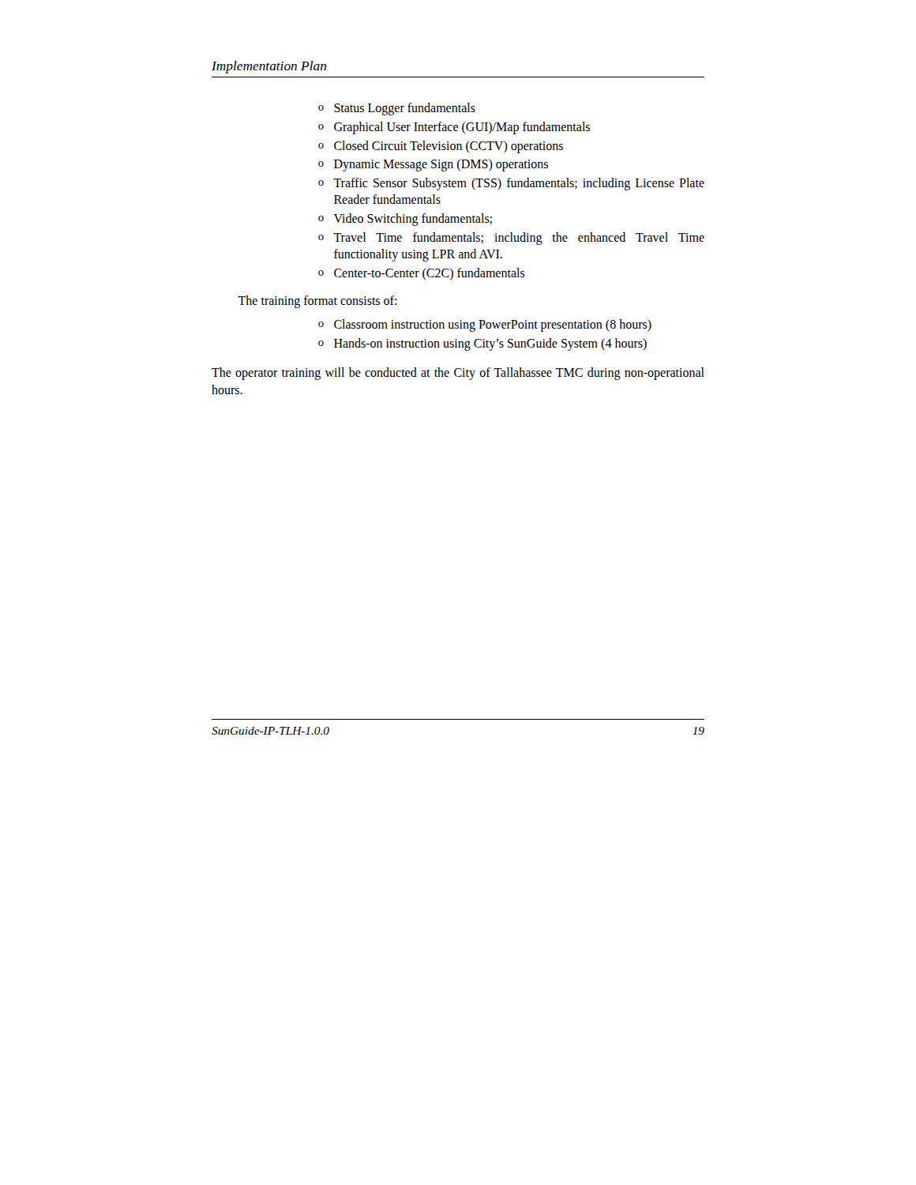Implementation Plan
Status Logger fundamentals
Graphical User Interface (GUI)/Map fundamentals
Closed Circuit Television (CCTV) operations
Dynamic Message Sign (DMS) operations
Traffic Sensor Subsystem (TSS) fundamentals; including License Plate Reader fundamentals
Video Switching fundamentals;
Travel Time fundamentals; including the enhanced Travel Time functionality using LPR and AVI.
Center-to-Center (C2C) fundamentals
The training format consists of:
Classroom instruction using PowerPoint presentation (8 hours)
Hands-on instruction using City’s SunGuide System (4 hours)
The operator training will be conducted at the City of Tallahassee TMC during non-operational hours.
SunGuide-IP-TLH-1.0.0 19